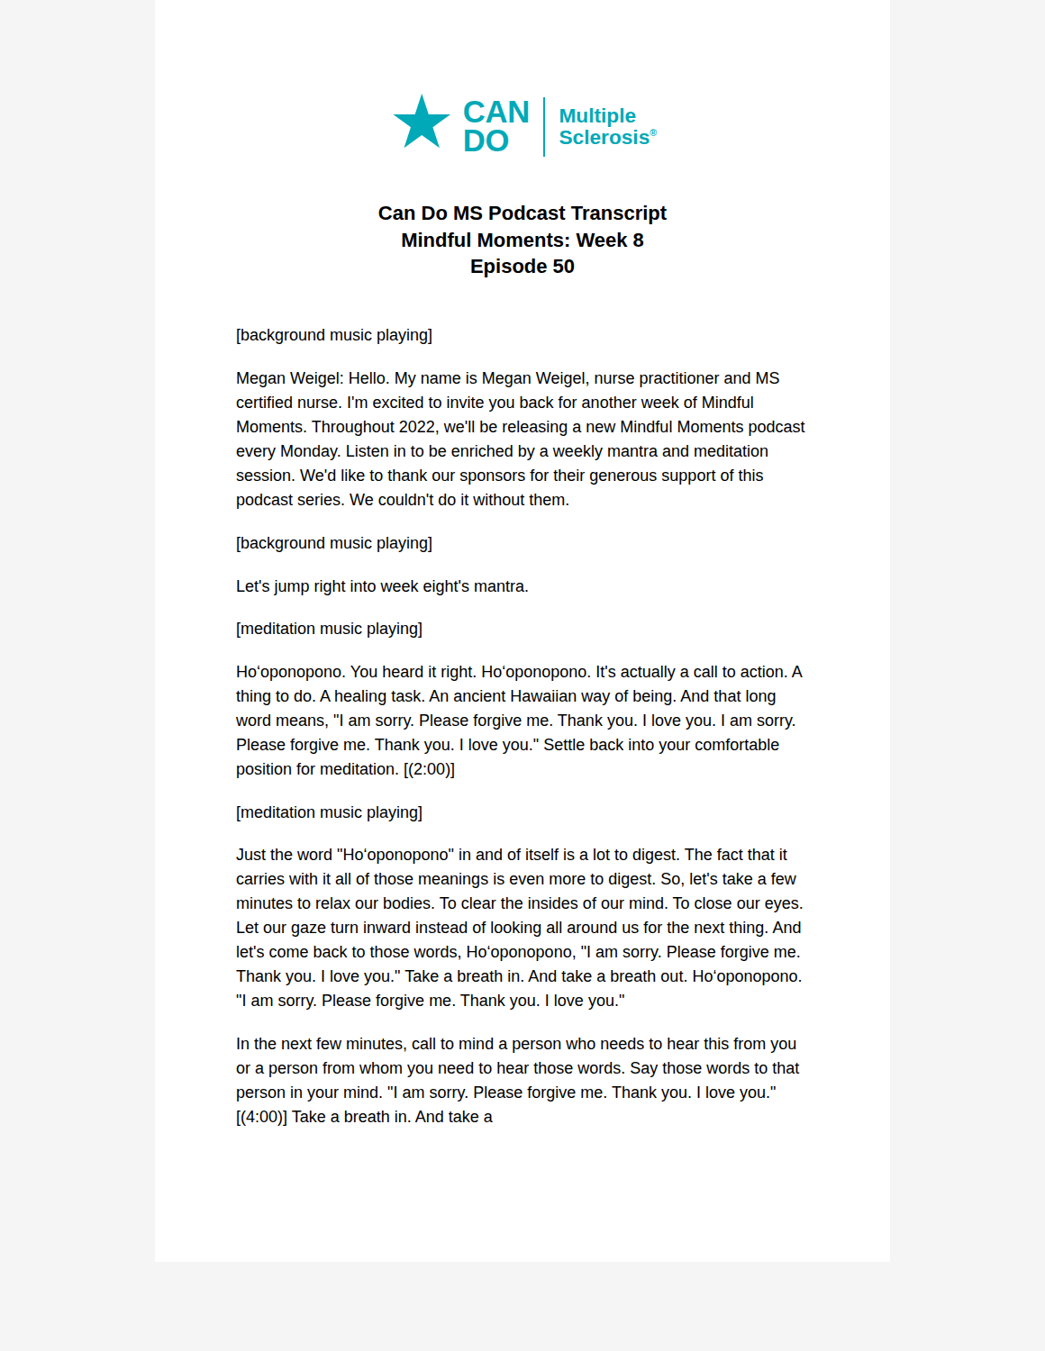★ CAN
DO Multiple
Sclerosis®
Can Do MS Podcast Transcript
Mindful Moments: Week 8
Episode 50
[background music playing]
Megan Weigel: Hello. My name is Megan Weigel, nurse practitioner and MS certified nurse. I'm excited to invite you back for another week of Mindful Moments. Throughout 2022, we'll be releasing a new Mindful Moments podcast every Monday. Listen in to be enriched by a weekly mantra and meditation session. We'd like to thank our sponsors for their generous support of this podcast series. We couldn't do it without them.
[background music playing]
Let's jump right into week eight's mantra.
[meditation music playing]
Hoʻoponopono. You heard it right. Hoʻoponopono. It's actually a call to action. A thing to do. A healing task. An ancient Hawaiian way of being. And that long word means, "I am sorry. Please forgive me. Thank you. I love you. I am sorry. Please forgive me. Thank you. I love you." Settle back into your comfortable position for meditation. [(2:00)]
[meditation music playing]
Just the word "Hoʻoponopono" in and of itself is a lot to digest. The fact that it carries with it all of those meanings is even more to digest. So, let's take a few minutes to relax our bodies. To clear the insides of our mind. To close our eyes. Let our gaze turn inward instead of looking all around us for the next thing. And let's come back to those words, Hoʻoponopono, "I am sorry. Please forgive me. Thank you. I love you." Take a breath in. And take a breath out. Hoʻoponopono. "I am sorry. Please forgive me. Thank you. I love you."
In the next few minutes, call to mind a person who needs to hear this from you or a person from whom you need to hear those words. Say those words to that person in your mind. "I am sorry. Please forgive me. Thank you. I love you." [(4:00)] Take a breath in. And take a